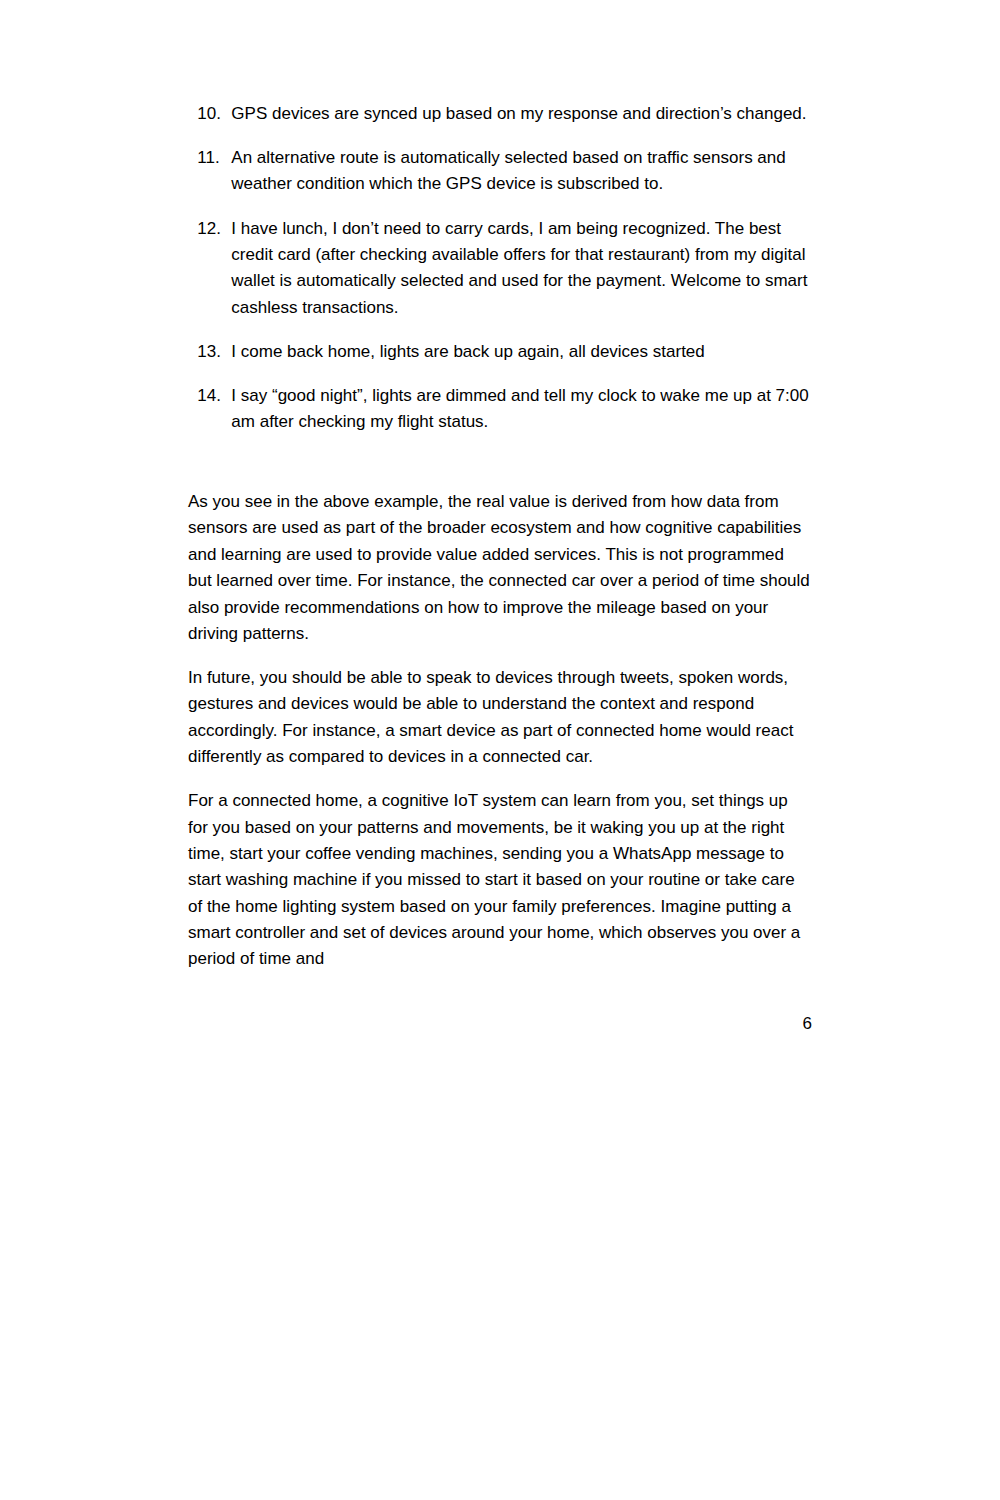GPS devices are synced up based on my response and direction’s changed.
An alternative route is automatically selected based on traffic sensors and weather condition which the GPS device is subscribed to.
I have lunch, I don’t need to carry cards, I am being recognized. The best credit card (after checking available offers for that restaurant) from my digital wallet is automatically selected and used for the payment. Welcome to smart cashless transactions.
I come back home, lights are back up again, all devices started
I say “good night”, lights are dimmed and tell my clock to wake me up at 7:00 am after checking my flight status.
As you see in the above example, the real value is derived from how data from sensors are used as part of the broader ecosystem and how cognitive capabilities and learning are used to provide value added services. This is not programmed but learned over time. For instance, the connected car over a period of time should also provide recommendations on how to improve the mileage based on your driving patterns.
In future, you should be able to speak to devices through tweets, spoken words, gestures and devices would be able to understand the context and respond accordingly. For instance, a smart device as part of connected home would react differently as compared to devices in a connected car.
For a connected home, a cognitive IoT system can learn from you, set things up for you based on your patterns and movements, be it waking you up at the right time, start your coffee vending machines, sending you a WhatsApp message to start washing machine if you missed to start it based on your routine or take care of the home lighting system based on your family preferences. Imagine putting a smart controller and set of devices around your home, which observes you over a period of time and
6